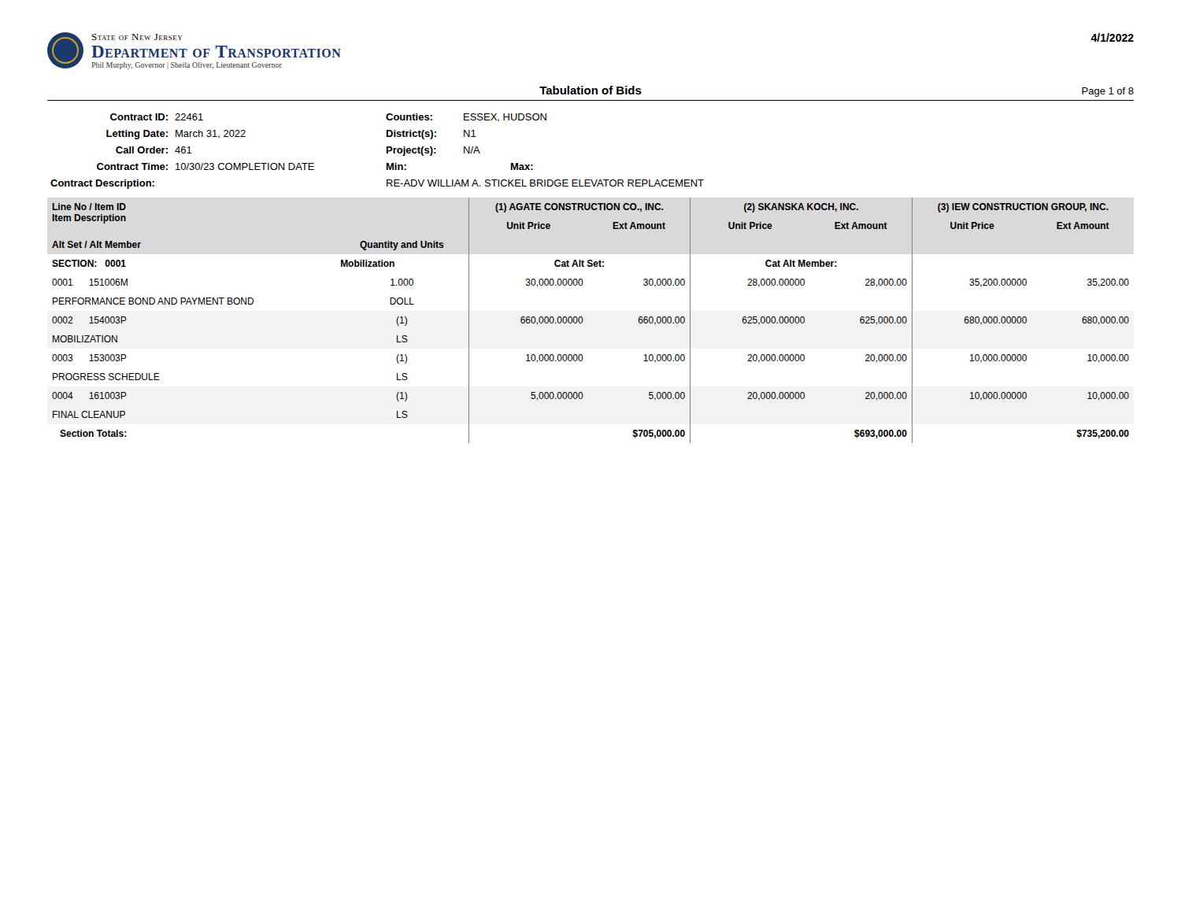State of New Jersey
Department of Transportation
Phil Murphy, Governor | Sheila Oliver, Lieutenant Governor
4/1/2022
Tabulation of Bids
Page 1 of 8
| Contract ID: | 22461 | Counties: | ESSEX, HUDSON |
| Letting Date: | March 31, 2022 | District(s): | N1 |
| Call Order: | 461 | Project(s): | N/A |
| Contract Time: | 10/30/23 COMPLETION DATE | Min: | Max: |
| Contract Description: | RE-ADV WILLIAM A. STICKEL BRIDGE ELEVATOR REPLACEMENT |
| Line No / Item ID Item Description | | (1) AGATE CONSTRUCTION CO., INC. | (2) SKANSKA KOCH, INC. | (3) IEW CONSTRUCTION GROUP, INC. |
| --- | --- | --- | --- | --- |
| Unit Price | Ext Amount | Unit Price | Ext Amount | Unit Price | Ext Amount |
| Alt Set / Alt Member | Quantity and Units | | | | | | |
| SECTION: 0001 | Mobilization | Cat Alt Set: | Cat Alt Member: | |
| 0001 151006M | 1.000 | 30,000.00000 | 30,000.00 | 28,000.00000 | 28,000.00 | 35,200.00000 | 35,200.00 |
| PERFORMANCE BOND AND PAYMENT BOND | DOLL | | | | | | |
| 0002 154003P | (1) | 660,000.00000 | 660,000.00 | 625,000.00000 | 625,000.00 | 680,000.00000 | 680,000.00 |
| MOBILIZATION | LS | | | | | | |
| 0003 153003P | (1) | 10,000.00000 | 10,000.00 | 20,000.00000 | 20,000.00 | 10,000.00000 | 10,000.00 |
| PROGRESS SCHEDULE | LS | | | | | | |
| 0004 161003P | (1) | 5,000.00000 | 5,000.00 | 20,000.00000 | 20,000.00 | 10,000.00000 | 10,000.00 |
| FINAL CLEANUP | LS | | | | | | |
| Section Totals: | | | $705,000.00 | | $693,000.00 | | $735,200.00 |